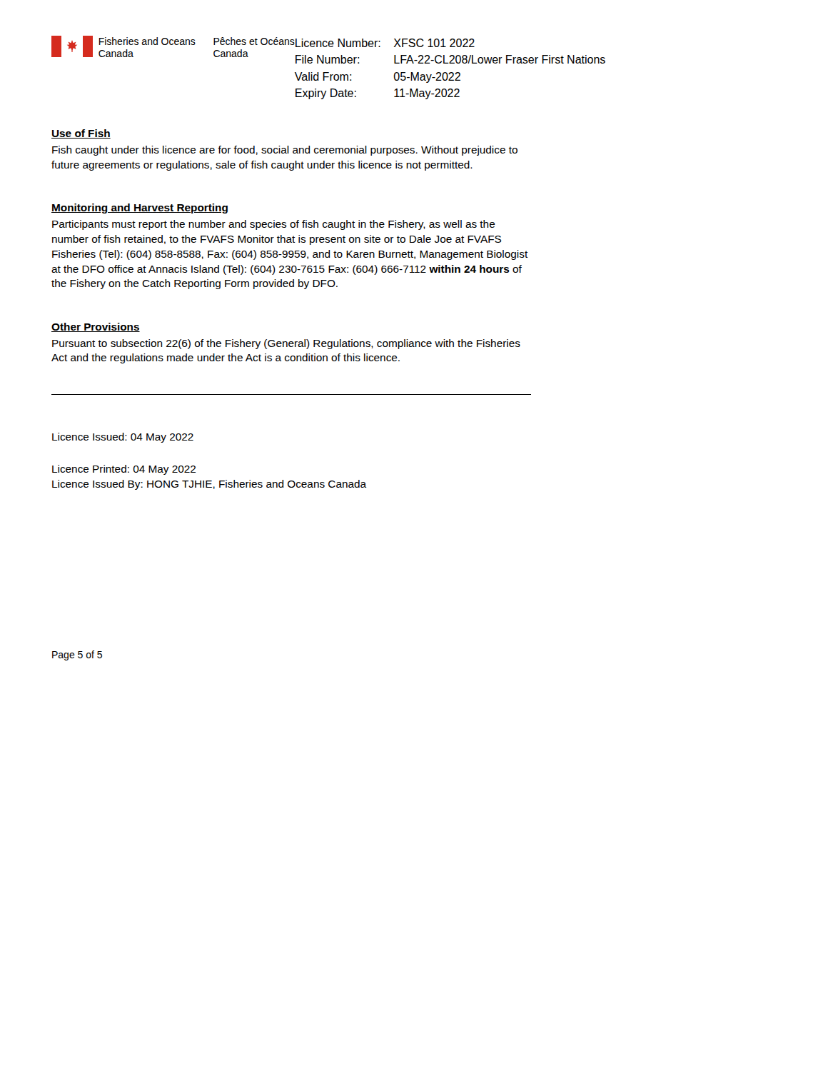Fisheries and Oceans Canada
Pêches et Océans Canada
| Licence Number: | XFSC 101 2022 |
| File Number: | LFA-22-CL208/Lower Fraser First Nations |
| Valid From: | 05-May-2022 |
| Expiry Date: | 11-May-2022 |
Use of Fish
Fish caught under this licence are for food, social and ceremonial purposes. Without prejudice to future agreements or regulations, sale of fish caught under this licence is not permitted.
Monitoring and Harvest Reporting
Participants must report the number and species of fish caught in the Fishery, as well as the number of fish retained, to the FVAFS Monitor that is present on site or to Dale Joe at FVAFS Fisheries (Tel): (604) 858-8588, Fax: (604) 858-9959, and to Karen Burnett, Management Biologist at the DFO office at Annacis Island (Tel): (604) 230-7615 Fax: (604) 666-7112 within 24 hours of the Fishery on the Catch Reporting Form provided by DFO.
Other Provisions
Pursuant to subsection 22(6) of the Fishery (General) Regulations, compliance with the Fisheries Act and the regulations made under the Act is a condition of this licence.
Licence Issued: 04 May 2022
Licence Printed: 04 May 2022 Licence Issued By: HONG TJHIE, Fisheries and Oceans Canada
Page 5 of 5